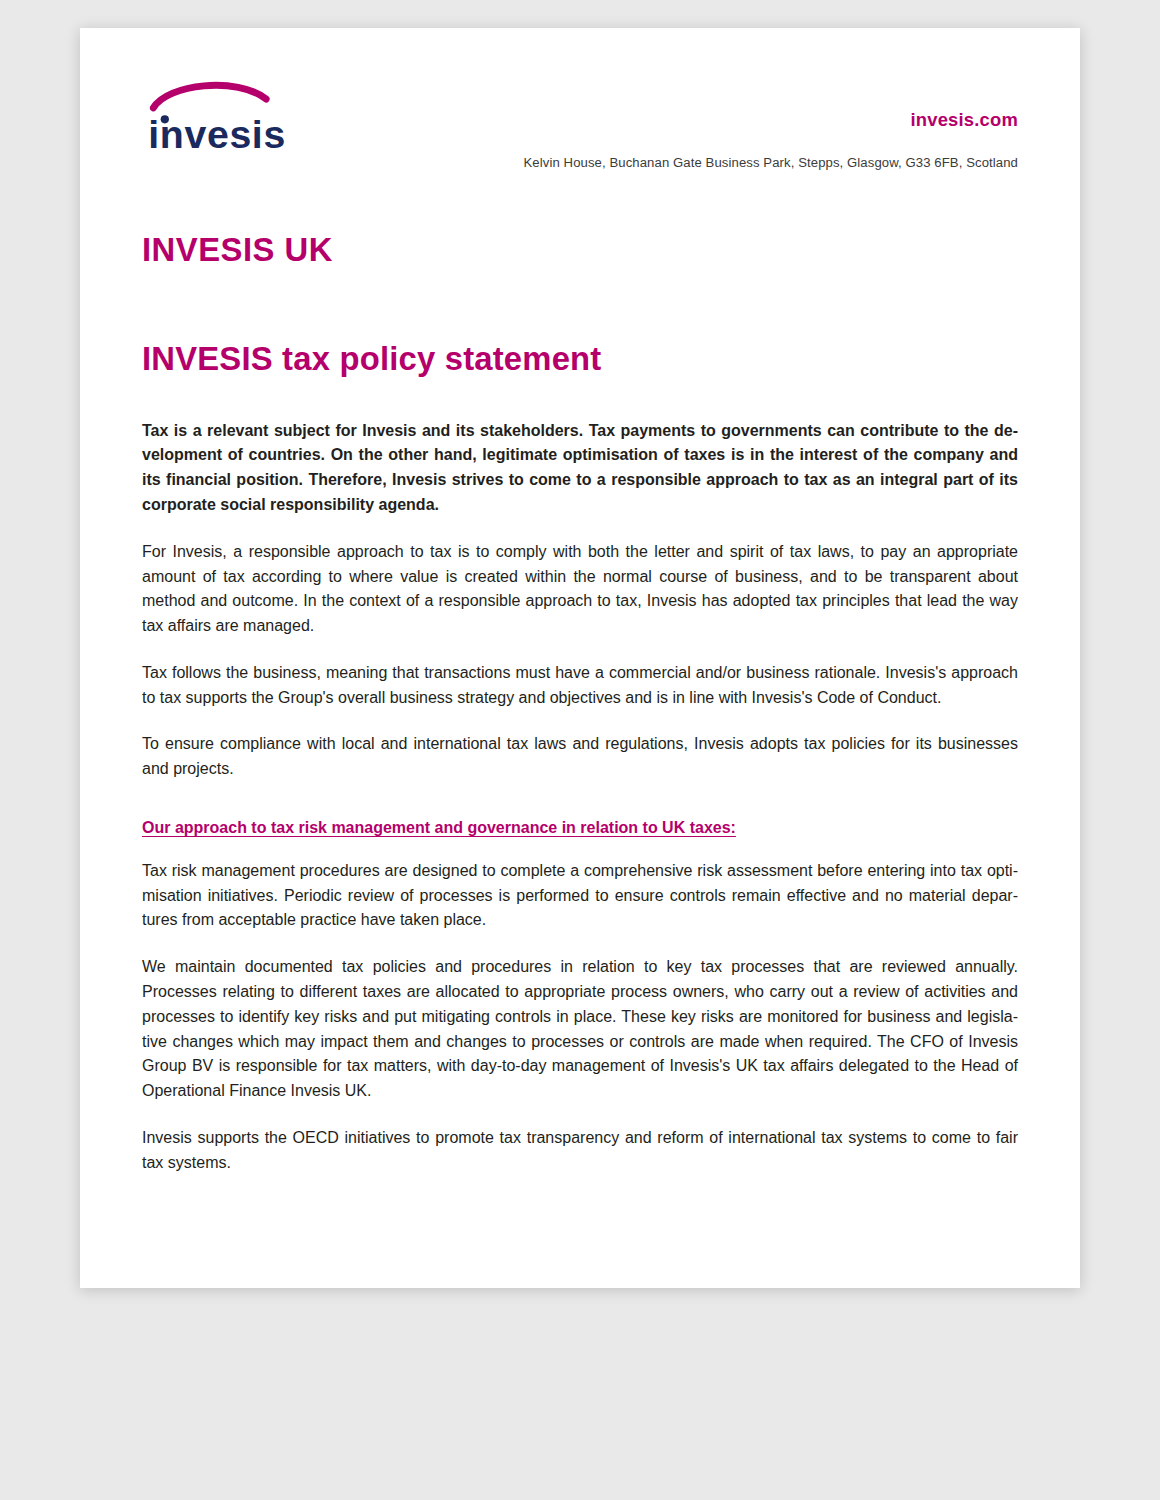invesis
invesis.com
Kelvin House, Buchanan Gate Business Park, Stepps, Glasgow, G33 6FB, Scotland
INVESIS UK
INVESIS tax policy statement
Tax is a relevant subject for Invesis and its stakeholders. Tax payments to governments can contribute to the development of countries. On the other hand, legitimate optimisation of taxes is in the interest of the company and its financial position. Therefore, Invesis strives to come to a responsible approach to tax as an integral part of its corporate social responsibility agenda.
For Invesis, a responsible approach to tax is to comply with both the letter and spirit of tax laws, to pay an appropriate amount of tax according to where value is created within the normal course of business, and to be transparent about method and outcome. In the context of a responsible approach to tax, Invesis has adopted tax principles that lead the way tax affairs are managed.
Tax follows the business, meaning that transactions must have a commercial and/or business rationale. Invesis's approach to tax supports the Group's overall business strategy and objectives and is in line with Invesis's Code of Conduct.
To ensure compliance with local and international tax laws and regulations, Invesis adopts tax policies for its businesses and projects.
Our approach to tax risk management and governance in relation to UK taxes:
Tax risk management procedures are designed to complete a comprehensive risk assessment before entering into tax optimisation initiatives. Periodic review of processes is performed to ensure controls remain effective and no material departures from acceptable practice have taken place.
We maintain documented tax policies and procedures in relation to key tax processes that are reviewed annually. Processes relating to different taxes are allocated to appropriate process owners, who carry out a review of activities and processes to identify key risks and put mitigating controls in place. These key risks are monitored for business and legislative changes which may impact them and changes to processes or controls are made when required. The CFO of Invesis Group BV is responsible for tax matters, with day-to-day management of Invesis's UK tax affairs delegated to the Head of Operational Finance Invesis UK.
Invesis supports the OECD initiatives to promote tax transparency and reform of international tax systems to come to fair tax systems.